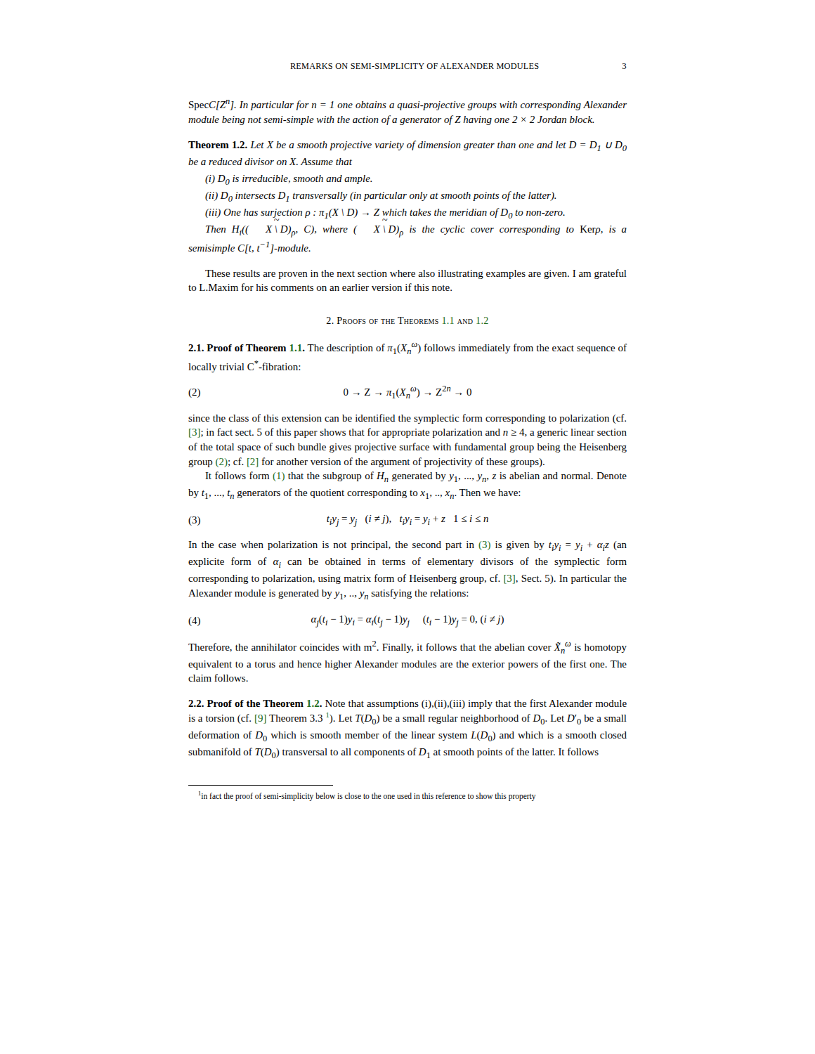REMARKS ON SEMI-SIMPLICITY OF ALEXANDER MODULES 3
Spec C[Zn]. In particular for n = 1 one obtains a quasi-projective groups with corresponding Alexander module being not semi-simple with the action of a generator of Z having one 2 × 2 Jordan block.
Theorem 1.2. Let X be a smooth projective variety of dimension greater than one and let D = D1 ∪ D0 be a reduced divisor on X. Assume that
(i) D0 is irreducible, smooth and ample.
(ii) D0 intersects D1 transversally (in particular only at smooth points of the latter).
(iii) One has surjection ρ : π1(X \ D) → Z which takes the meridian of D0 to non-zero.
Then Hi((~X \ D)ρ, C), where (~X \ D)ρ is the cyclic cover corresponding to Ker ρ, is a semisimple C[t, t−1]-module.
These results are proven in the next section where also illustrating examples are given. I am grateful to L.Maxim for his comments on an earlier version if this note.
2. Proofs of the Theorems 1.1 and 1.2
2.1. Proof of Theorem 1.1. The description of π1(Xnω) follows immediately from the exact sequence of locally trivial C*-fibration:
(2) 0 → Z → π1(Xnω) → Z2n → 0 (2)
since the class of this extension can be identified the symplectic form corresponding to polarization (cf. [3]; in fact sect. 5 of this paper shows that for appropriate polarization and n ≥ 4, a generic linear section of the total space of such bundle gives projective surface with fundamental group being the Heisenberg group (2); cf. [2] for another version of the argument of projectivity of these groups).
It follows form (1) that the subgroup of Hn generated by y1, ..., yn, z is abelian and normal. Denote by t1, ..., tn generators of the quotient corresponding to x1, .., xn. Then we have:
(3) tiyj = yj (i ≠ j), tiyi = yi + z 1 ≤ i ≤ n (3)
In the case when polarization is not principal, the second part in (3) is given by tiyi = yi + αiz (an explicite form of αi can be obtained in terms of elementary divisors of the symplectic form corresponding to polarization, using matrix form of Heisenberg group, cf. [3], Sect. 5). In particular the Alexander module is generated by y1, .., yn satisfying the relations:
(4) αj(ti − 1)yi = αi(tj − 1)yj (ti − 1)yj = 0, (i ≠ j) (4)
Therefore, the annihilator coincides with m2. Finally, it follows that the abelian cover X̃nω is homotopy equivalent to a torus and hence higher Alexander modules are the exterior powers of the first one. The claim follows.
2.2. Proof of the Theorem 1.2. Note that assumptions (i),(ii),(iii) imply that the first Alexander module is a torsion (cf. [9] Theorem 3.3 1). Let T(D0) be a small regular neighborhood of D0. Let D′0 be a small deformation of D0 which is smooth member of the linear system L(D0) and which is a smooth closed submanifold of T(D0) transversal to all components of D1 at smooth points of the latter. It follows
1in fact the proof of semi-simplicity below is close to the one used in this reference to show this property